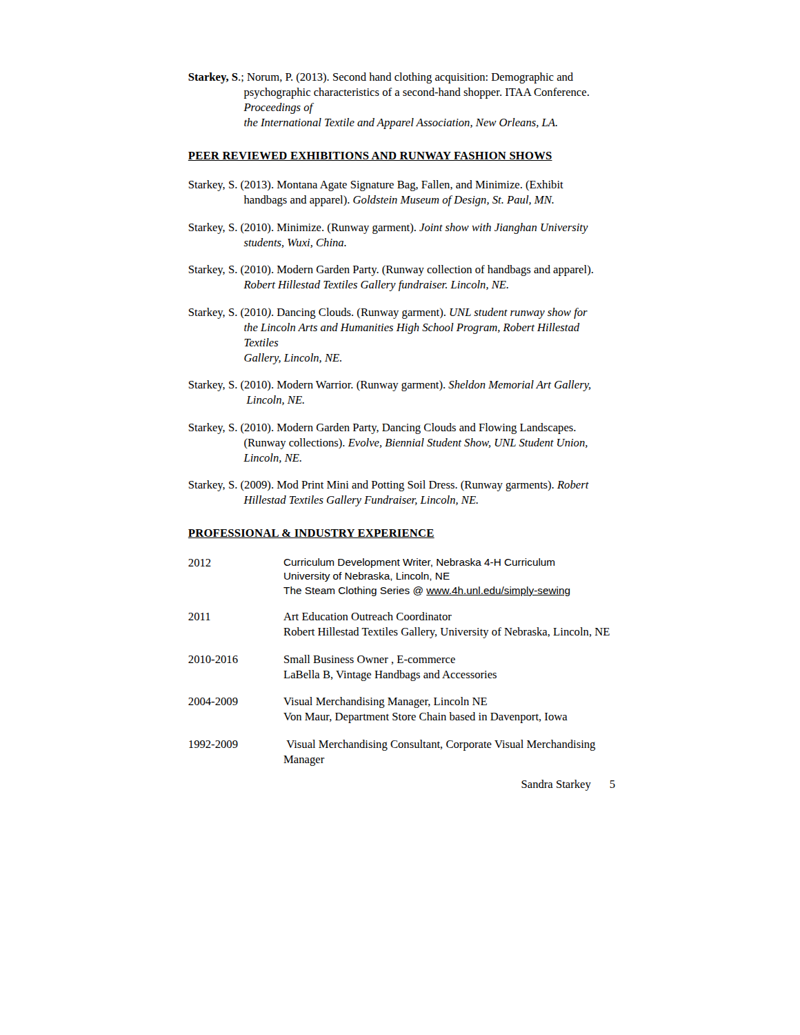Starkey, S.; Norum, P. (2013). Second hand clothing acquisition: Demographic and psychographic characteristics of a second-hand shopper. ITAA Conference. Proceedings of the International Textile and Apparel Association, New Orleans, LA.
Peer Reviewed Exhibitions and Runway Fashion Shows
Starkey, S. (2013). Montana Agate Signature Bag, Fallen, and Minimize. (Exhibit handbags and apparel). Goldstein Museum of Design, St. Paul, MN.
Starkey, S. (2010). Minimize. (Runway garment). Joint show with Jianghan University students, Wuxi, China.
Starkey, S. (2010). Modern Garden Party. (Runway collection of handbags and apparel). Robert Hillestad Textiles Gallery fundraiser. Lincoln, NE.
Starkey, S. (2010). Dancing Clouds. (Runway garment). UNL student runway show for the Lincoln Arts and Humanities High School Program, Robert Hillestad Textiles Gallery, Lincoln, NE.
Starkey, S. (2010). Modern Warrior. (Runway garment). Sheldon Memorial Art Gallery, Lincoln, NE.
Starkey, S. (2010). Modern Garden Party, Dancing Clouds and Flowing Landscapes. (Runway collections). Evolve, Biennial Student Show, UNL Student Union, Lincoln, NE.
Starkey, S. (2009). Mod Print Mini and Potting Soil Dress. (Runway garments). Robert Hillestad Textiles Gallery Fundraiser, Lincoln, NE.
Professional & Industry Experience
| 2012 | Curriculum Development Writer, Nebraska 4-H Curriculum University of Nebraska, Lincoln, NE The Steam Clothing Series @ www.4h.unl.edu/simply-sewing |
| 2011 | Art Education Outreach Coordinator Robert Hillestad Textiles Gallery, University of Nebraska, Lincoln, NE |
| 2010-2016 | Small Business Owner , E-commerce LaBella B, Vintage Handbags and Accessories |
| 2004-2009 | Visual Merchandising Manager, Lincoln NE Von Maur, Department Store Chain based in Davenport, Iowa |
| 1992-2009 | Visual Merchandising Consultant, Corporate Visual Merchandising Manager |
Sandra Starkey5